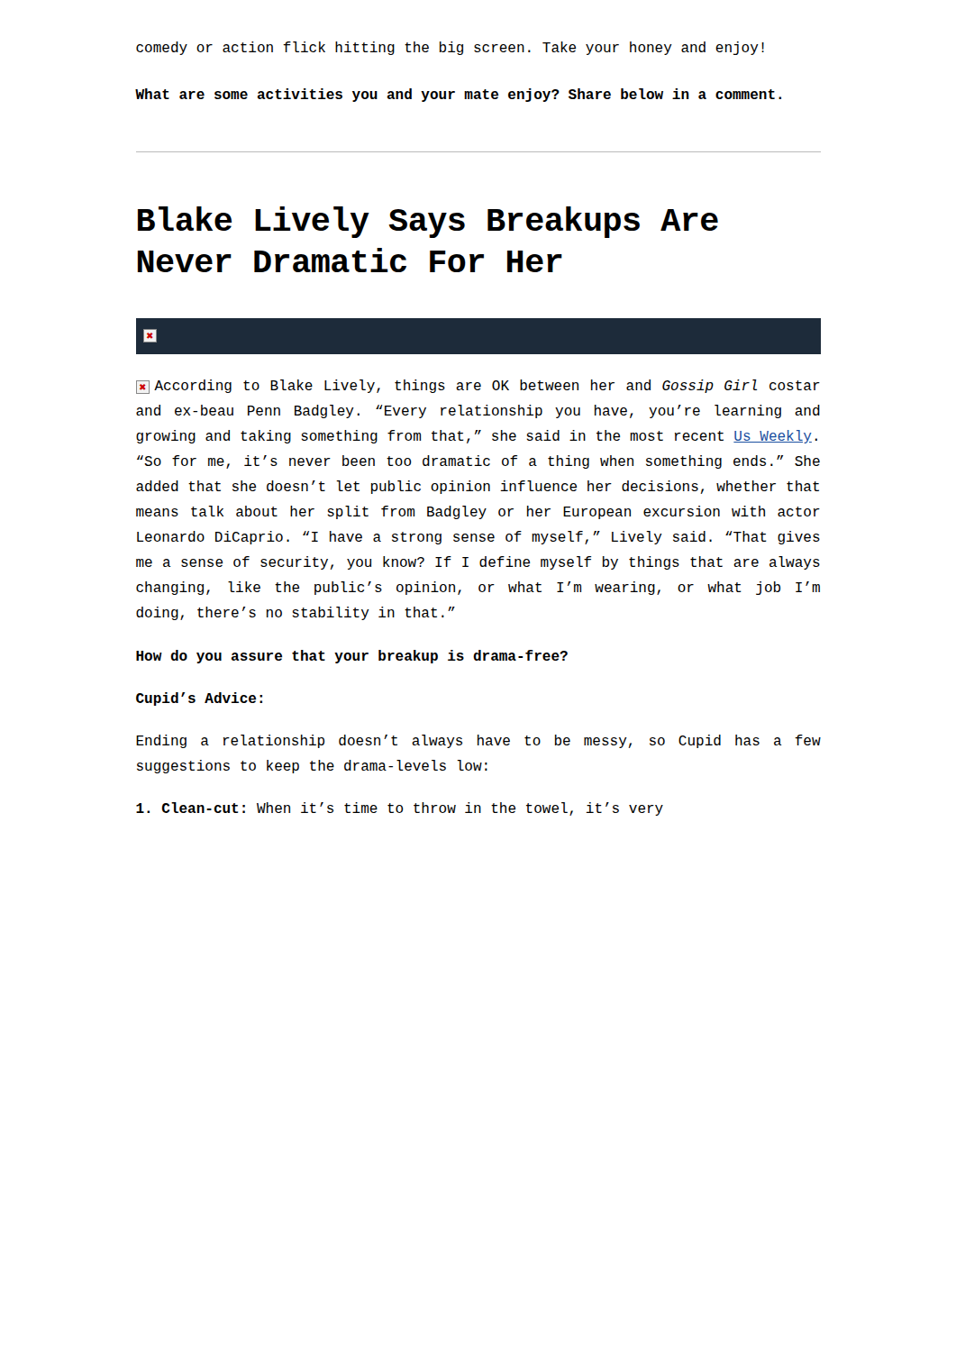comedy or action flick hitting the big screen. Take your honey and enjoy!
What are some activities you and your mate enjoy? Share below in a comment.
Blake Lively Says Breakups Are Never Dramatic For Her
✖
✖According to Blake Lively, things are OK between her and Gossip Girl costar and ex-beau Penn Badgley. “Every relationship you have, you’re learning and growing and taking something from that,” she said in the most recent Us Weekly. “So for me, it’s never been too dramatic of a thing when something ends.” She added that she doesn’t let public opinion influence her decisions, whether that means talk about her split from Badgley or her European excursion with actor Leonardo DiCaprio. “I have a strong sense of myself,” Lively said. “That gives me a sense of security, you know? If I define myself by things that are always changing, like the public’s opinion, or what I’m wearing, or what job I’m doing, there’s no stability in that.”
How do you assure that your breakup is drama-free?
Cupid’s Advice:
Ending a relationship doesn’t always have to be messy, so Cupid has a few suggestions to keep the drama-levels low:
1. Clean-cut: When it’s time to throw in the towel, it’s very